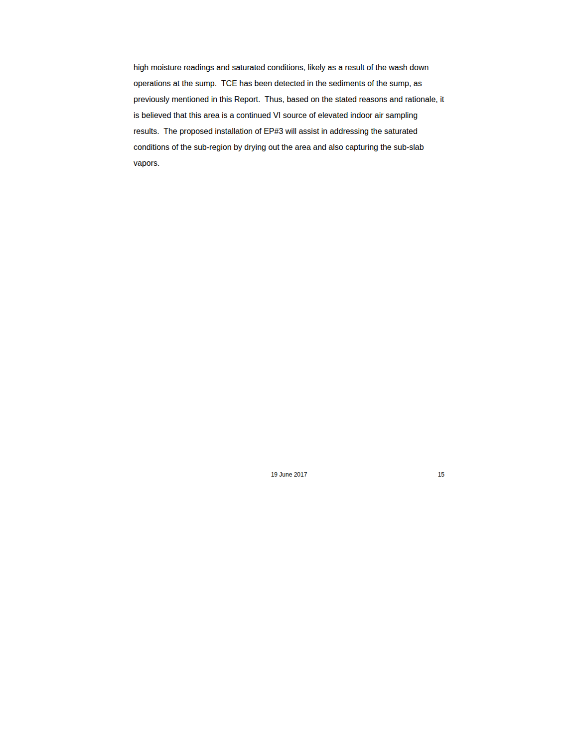high moisture readings and saturated conditions, likely as a result of the wash down operations at the sump. TCE has been detected in the sediments of the sump, as previously mentioned in this Report. Thus, based on the stated reasons and rationale, it is believed that this area is a continued VI source of elevated indoor air sampling results. The proposed installation of EP#3 will assist in addressing the saturated conditions of the sub-region by drying out the area and also capturing the sub-slab vapors.
19 June 2017 15